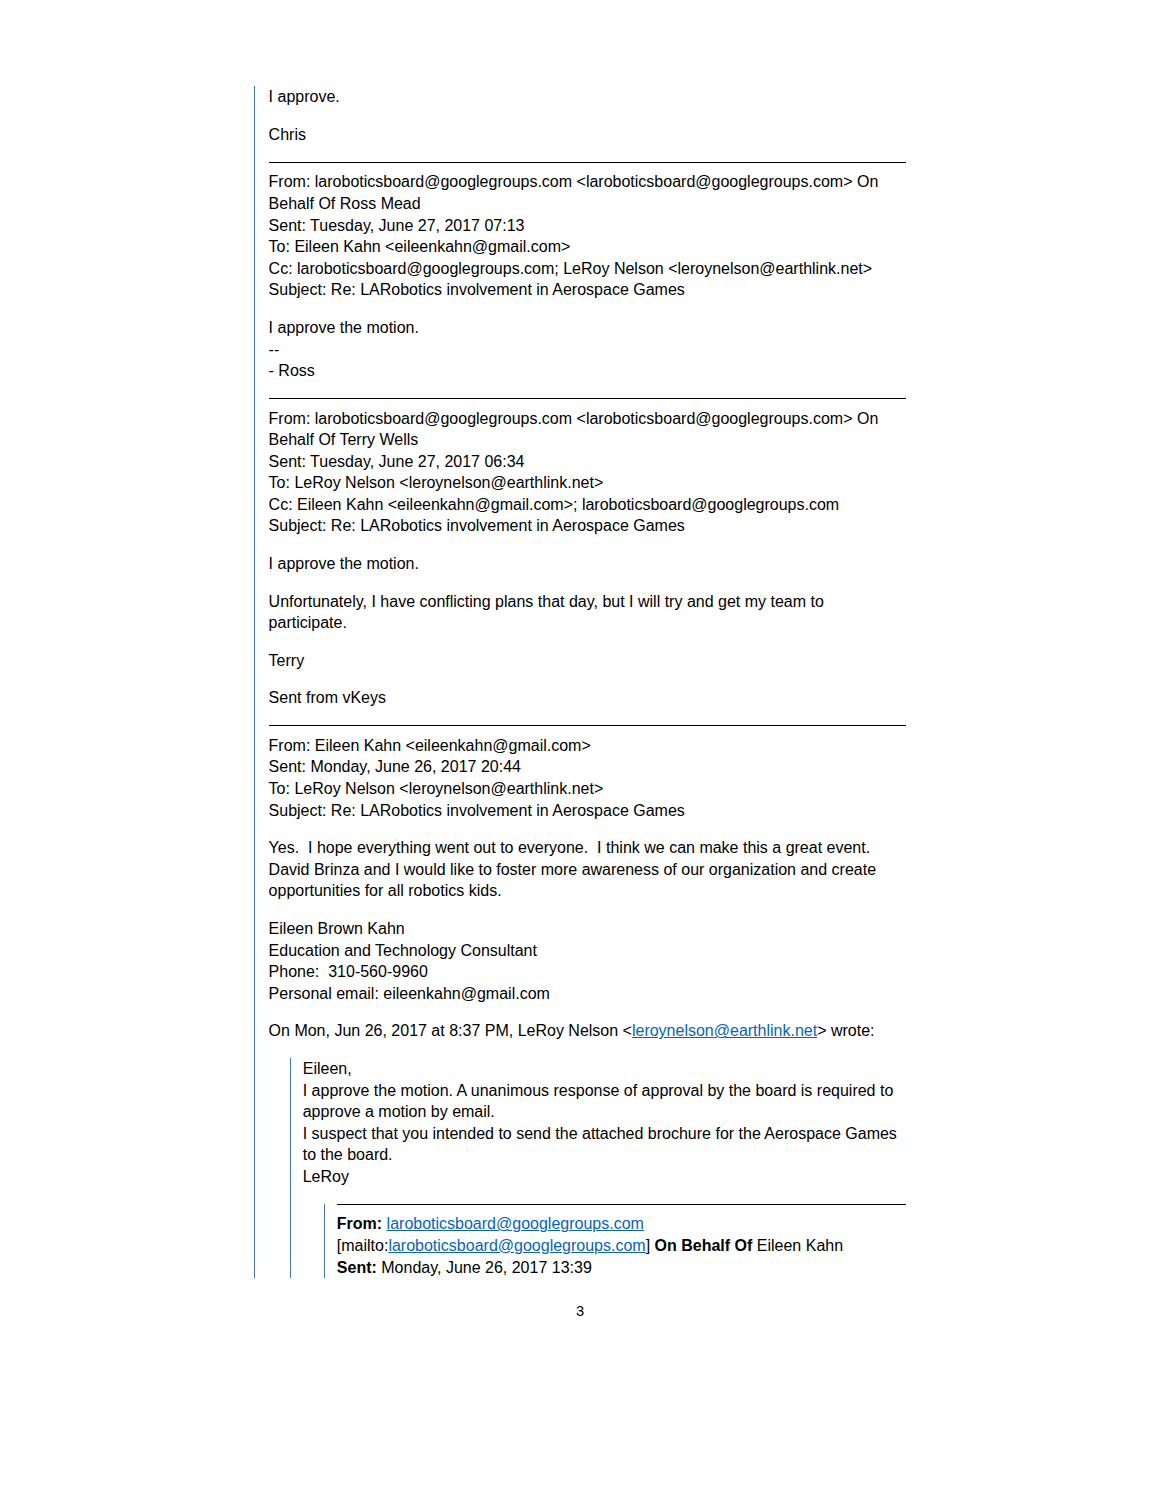I approve.
Chris
From: laroboticsboard@googlegroups.com <laroboticsboard@googlegroups.com> On Behalf Of Ross Mead
Sent: Tuesday, June 27, 2017 07:13
To: Eileen Kahn <eileenkahn@gmail.com>
Cc: laroboticsboard@googlegroups.com; LeRoy Nelson <leroynelson@earthlink.net>
Subject: Re: LARobotics involvement in Aerospace Games
I approve the motion.
--
- Ross
From: laroboticsboard@googlegroups.com <laroboticsboard@googlegroups.com> On Behalf Of Terry Wells
Sent: Tuesday, June 27, 2017 06:34
To: LeRoy Nelson <leroynelson@earthlink.net>
Cc: Eileen Kahn <eileenkahn@gmail.com>; laroboticsboard@googlegroups.com
Subject: Re: LARobotics involvement in Aerospace Games
I approve the motion.
Unfortunately, I have conflicting plans that day, but I will try and get my team to participate.
Terry
Sent from vKeys
From: Eileen Kahn <eileenkahn@gmail.com>
Sent: Monday, June 26, 2017 20:44
To: LeRoy Nelson <leroynelson@earthlink.net>
Subject: Re: LARobotics involvement in Aerospace Games
Yes. I hope everything went out to everyone. I think we can make this a great event. David Brinza and I would like to foster more awareness of our organization and create opportunities for all robotics kids.
Eileen Brown Kahn
Education and Technology Consultant
Phone: 310-560-9960
Personal email: eileenkahn@gmail.com
On Mon, Jun 26, 2017 at 8:37 PM, LeRoy Nelson <leroynelson@earthlink.net> wrote:
Eileen,
I approve the motion. A unanimous response of approval by the board is required to approve a motion by email.
I suspect that you intended to send the attached brochure for the Aerospace Games to the board.
LeRoy
From: laroboticsboard@googlegroups.com [mailto:laroboticsboard@googlegroups.com] On Behalf Of Eileen Kahn
Sent: Monday, June 26, 2017 13:39
3